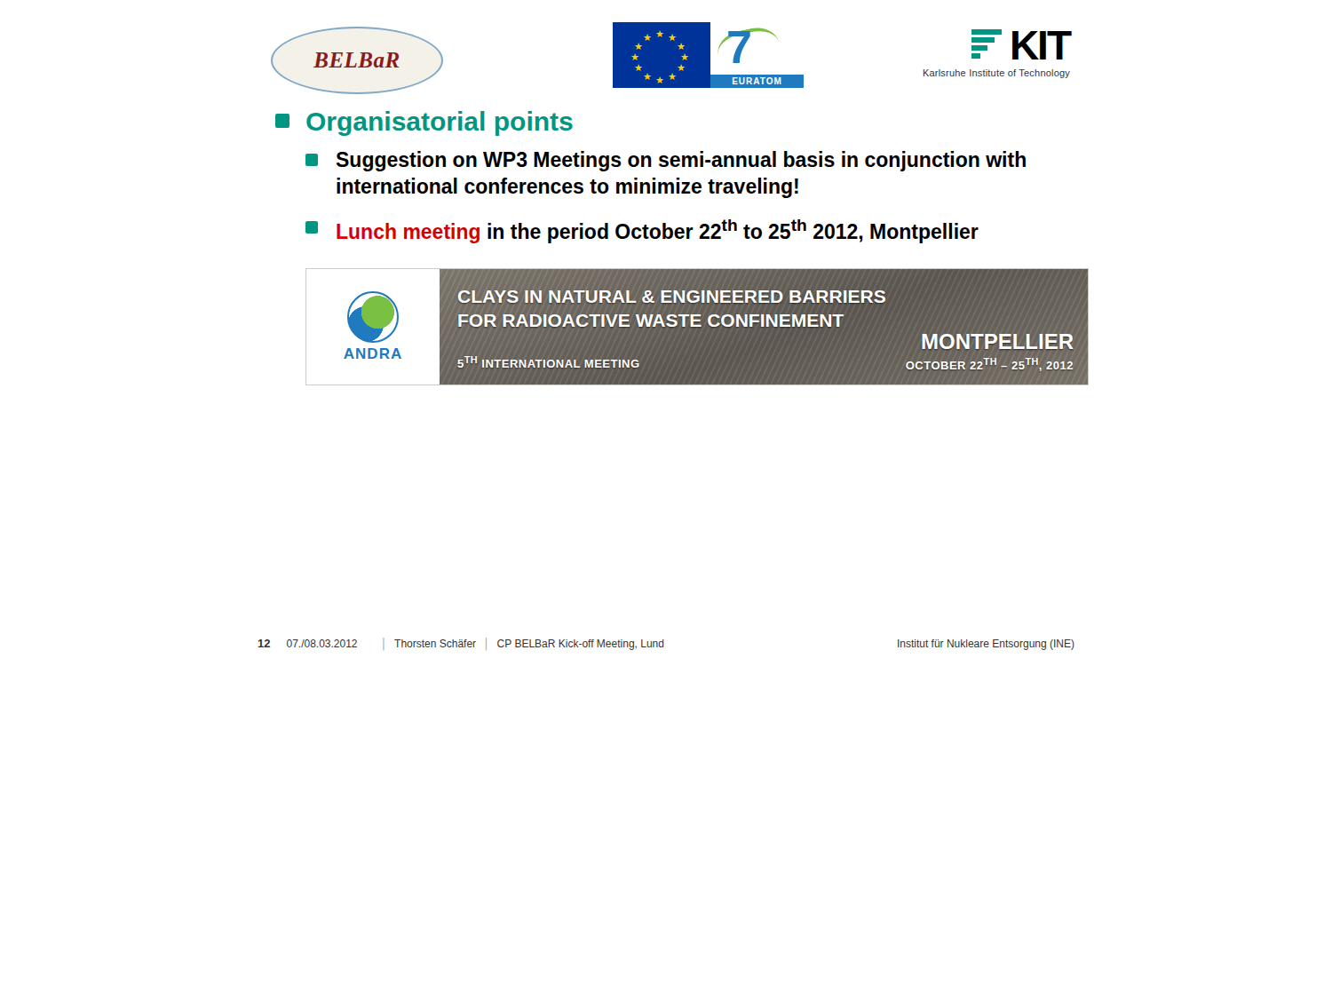BELBaR
★ ★ ★ ★ ★ ★ ★ ★ ★ ★ ★ ★
7
EURATOM
KIT
Karlsruhe Institute of Technology
Organisatorial points
Suggestion on WP3 Meetings on semi-annual basis in conjunction with international conferences to minimize traveling!
Lunch meeting in the period October 22th to 25th 2012, Montpellier
ANDRA
CLAYS IN NATURAL & ENGINEERED BARRIERS
FOR RADIOACTIVE WASTE CONFINEMENT
5TH INTERNATIONAL MEETING
MONTPELLIER
OCTOBER 22TH – 25TH, 2012
12 07./08.03.2012 │ Thorsten Schäfer │ CP BELBaR Kick-off Meeting, Lund Institut für Nukleare Entsorgung (INE)